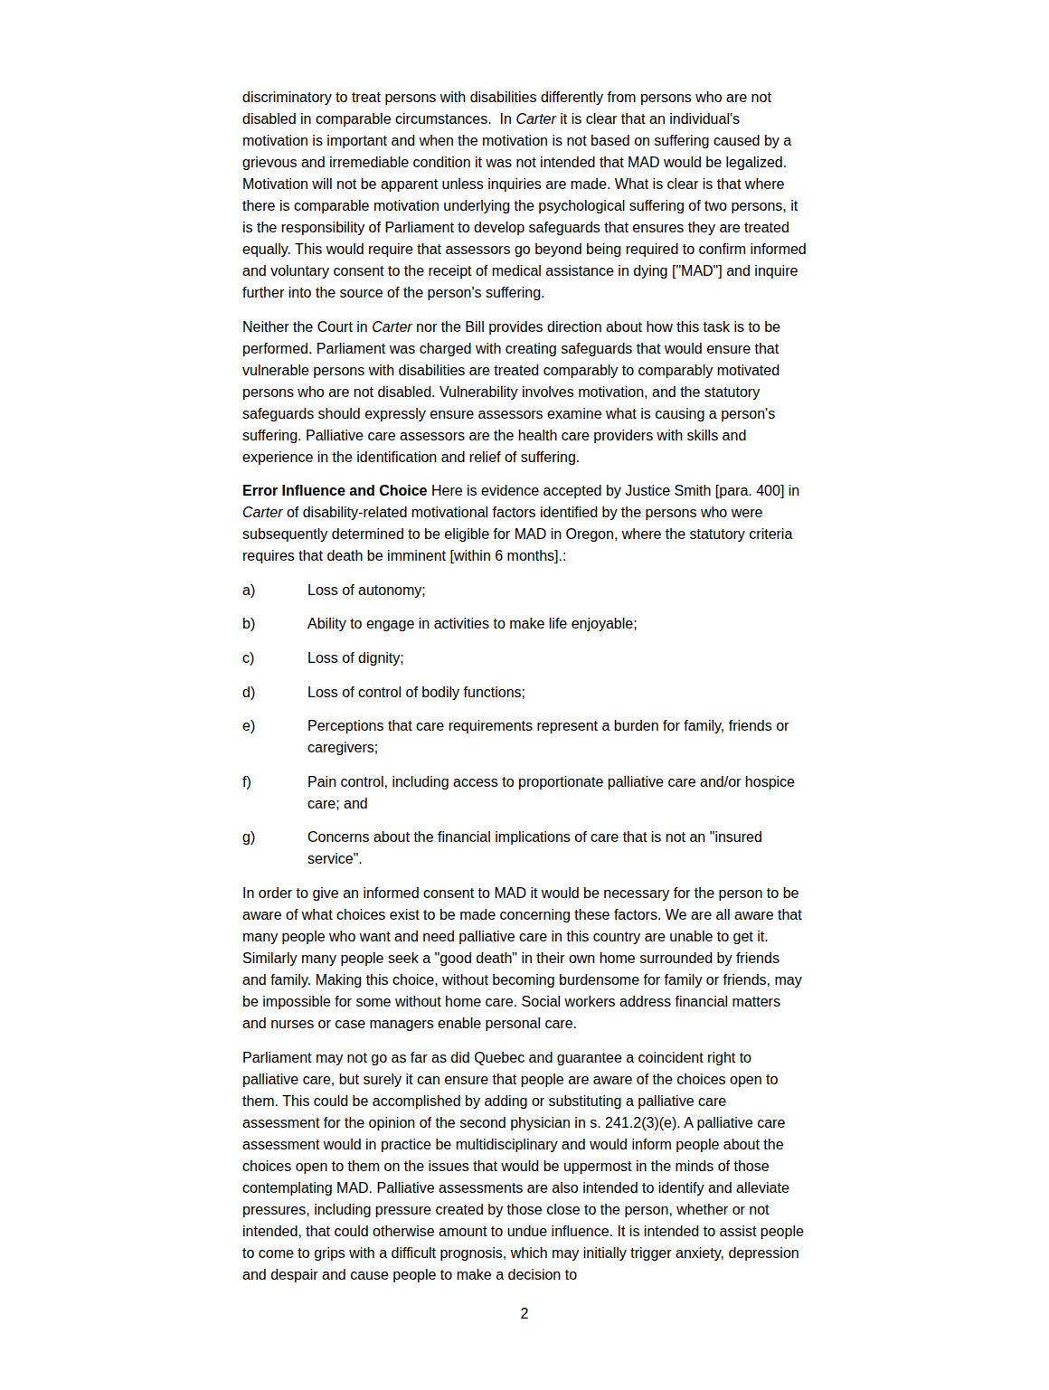discriminatory to treat persons with disabilities differently from persons who are not disabled in comparable circumstances. In Carter it is clear that an individual's motivation is important and when the motivation is not based on suffering caused by a grievous and irremediable condition it was not intended that MAD would be legalized. Motivation will not be apparent unless inquiries are made. What is clear is that where there is comparable motivation underlying the psychological suffering of two persons, it is the responsibility of Parliament to develop safeguards that ensures they are treated equally. This would require that assessors go beyond being required to confirm informed and voluntary consent to the receipt of medical assistance in dying ["MAD"] and inquire further into the source of the person's suffering.
Neither the Court in Carter nor the Bill provides direction about how this task is to be performed. Parliament was charged with creating safeguards that would ensure that vulnerable persons with disabilities are treated comparably to comparably motivated persons who are not disabled. Vulnerability involves motivation, and the statutory safeguards should expressly ensure assessors examine what is causing a person's suffering. Palliative care assessors are the health care providers with skills and experience in the identification and relief of suffering.
Error Influence and Choice Here is evidence accepted by Justice Smith [para. 400] in Carter of disability-related motivational factors identified by the persons who were subsequently determined to be eligible for MAD in Oregon, where the statutory criteria requires that death be imminent [within 6 months].:
a) Loss of autonomy;
b) Ability to engage in activities to make life enjoyable;
c) Loss of dignity;
d) Loss of control of bodily functions;
e) Perceptions that care requirements represent a burden for family, friends or caregivers;
f) Pain control, including access to proportionate palliative care and/or hospice care; and
g) Concerns about the financial implications of care that is not an "insured service".
In order to give an informed consent to MAD it would be necessary for the person to be aware of what choices exist to be made concerning these factors. We are all aware that many people who want and need palliative care in this country are unable to get it. Similarly many people seek a "good death" in their own home surrounded by friends and family. Making this choice, without becoming burdensome for family or friends, may be impossible for some without home care. Social workers address financial matters and nurses or case managers enable personal care.
Parliament may not go as far as did Quebec and guarantee a coincident right to palliative care, but surely it can ensure that people are aware of the choices open to them. This could be accomplished by adding or substituting a palliative care assessment for the opinion of the second physician in s. 241.2(3)(e). A palliative care assessment would in practice be multidisciplinary and would inform people about the choices open to them on the issues that would be uppermost in the minds of those contemplating MAD. Palliative assessments are also intended to identify and alleviate pressures, including pressure created by those close to the person, whether or not intended, that could otherwise amount to undue influence. It is intended to assist people to come to grips with a difficult prognosis, which may initially trigger anxiety, depression and despair and cause people to make a decision to
2